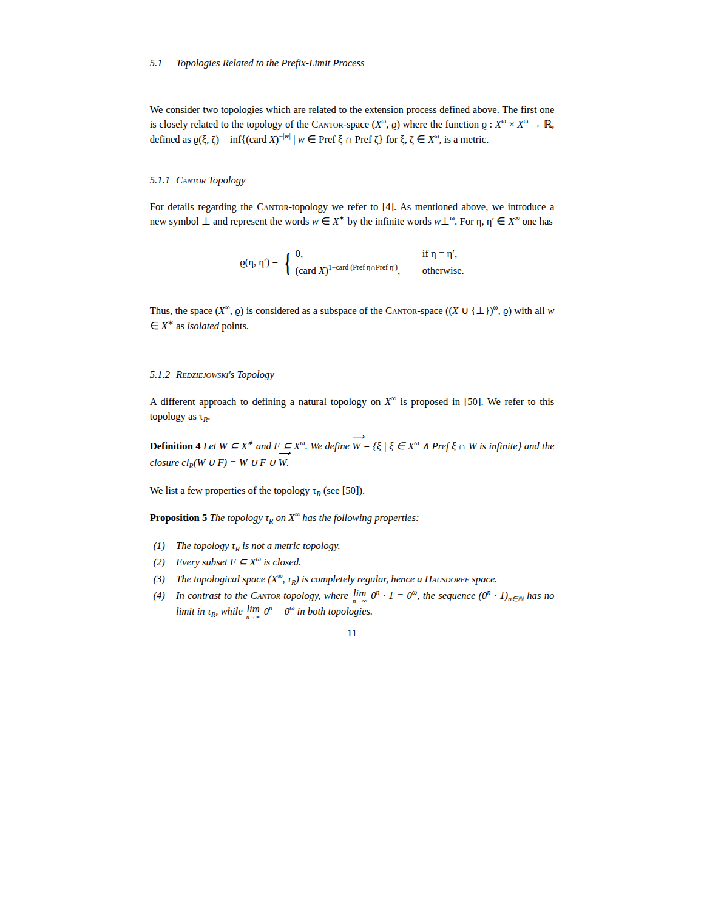5.1 Topologies Related to the Prefix-Limit Process
We consider two topologies which are related to the extension process defined above. The first one is closely related to the topology of the Cantor-space (Xω, ϱ) where the function ϱ : Xω × Xω → ℝ, defined as ϱ(ξ, ζ) = inf{(card X)−|w| | w ∈ Pref ξ ∩ Pref ζ} for ξ, ζ ∈ Xω, is a metric.
5.1.1 Cantor Topology
For details regarding the Cantor-topology we refer to [4]. As mentioned above, we introduce a new symbol ⊥ and represent the words w ∈ X∗ by the infinite words w⊥ω. For η, η′ ∈ X∞ one has
ϱ(η, η′) ={
| 0, | if η = η′, |
| (card X ) 1−card (Pref η∩Pref η′) , | otherwise. |
Thus, the space (X∞, ϱ) is considered as a subspace of the Cantor-space ((X ∪ {⊥})ω, ϱ) with all w ∈ X∗ as isolated points.
5.1.2 Redziejowski's Topology
A different approach to defining a natural topology on X∞ is proposed in [50]. We refer to this topology as τR.
Definition 4 Let W ⊆ X∗ and F ⊆ Xω. We define ⟶W = {ξ | ξ ∈ Xω ∧ Pref ξ ∩ W is infinite} and the closure clR(W ∪ F) = W ∪ F ∪ ⟶W.
We list a few properties of the topology τR (see [50]).
Proposition 5 The topology τR on X∞ has the following properties:
(1) The topology τR is not a metric topology.
(2) Every subset F ⊆ Xω is closed.
(3) The topological space (X∞, τR) is completely regular, hence a Hausdorff space.
(4) In contrast to the Cantor topology, where lim n→∞ 0n · 1 = 0ω, the sequence (0n · 1)n∈ℕ has no limit in τR, while lim n→∞ 0n = 0ω in both topologies.
11